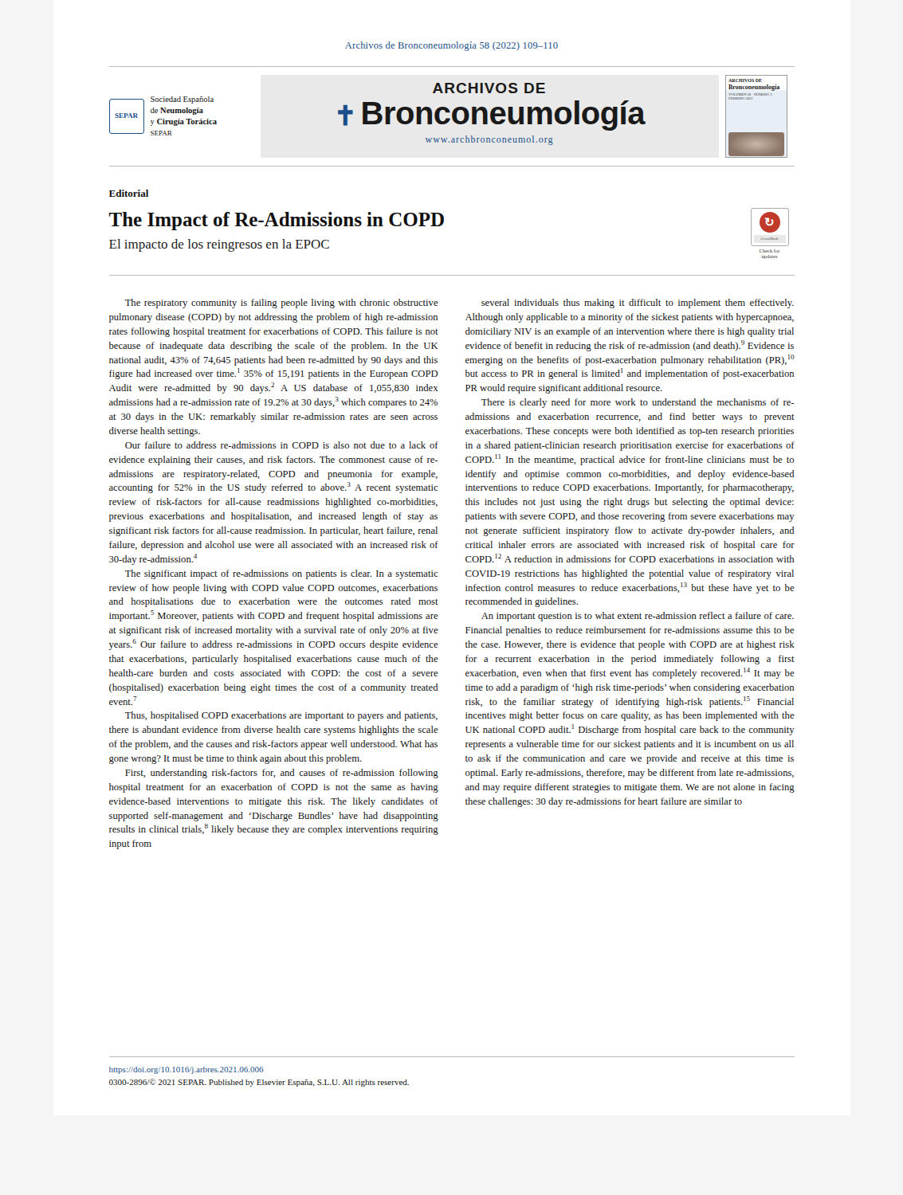Archivos de Bronconeumología 58 (2022) 109–110
SEPAR
Sociedad Española
de Neumología
y Cirugía Torácica
SEPAR
ARCHIVOS DE
✝Bronconeumología
www.archbronconeumol.org
ARCHIVOS DE
Bronconeumología
VOLUMEN 58 · NÚMERO 2 · FEBRERO 2022
Editorial
↻
CrossMark
Check for
updates
The Impact of Re-Admissions in COPD
El impacto de los reingresos en la EPOC
The respiratory community is failing people living with chronic obstructive pulmonary disease (COPD) by not addressing the problem of high re-admission rates following hospital treatment for exacerbations of COPD. This failure is not because of inadequate data describing the scale of the problem. In the UK national audit, 43% of 74,645 patients had been re-admitted by 90 days and this figure had increased over time.1 35% of 15,191 patients in the European COPD Audit were re-admitted by 90 days.2 A US database of 1,055,830 index admissions had a re-admission rate of 19.2% at 30 days,3 which compares to 24% at 30 days in the UK: remarkably similar re-admission rates are seen across diverse health settings.
Our failure to address re-admissions in COPD is also not due to a lack of evidence explaining their causes, and risk factors. The commonest cause of re-admissions are respiratory-related, COPD and pneumonia for example, accounting for 52% in the US study referred to above.3 A recent systematic review of risk-factors for all-cause readmissions highlighted co-morbidities, previous exacerbations and hospitalisation, and increased length of stay as significant risk factors for all-cause readmission. In particular, heart failure, renal failure, depression and alcohol use were all associated with an increased risk of 30-day re-admission.4
The significant impact of re-admissions on patients is clear. In a systematic review of how people living with COPD value COPD outcomes, exacerbations and hospitalisations due to exacerbation were the outcomes rated most important.5 Moreover, patients with COPD and frequent hospital admissions are at significant risk of increased mortality with a survival rate of only 20% at five years.6 Our failure to address re-admissions in COPD occurs despite evidence that exacerbations, particularly hospitalised exacerbations cause much of the health-care burden and costs associated with COPD: the cost of a severe (hospitalised) exacerbation being eight times the cost of a community treated event.7
Thus, hospitalised COPD exacerbations are important to payers and patients, there is abundant evidence from diverse health care systems highlights the scale of the problem, and the causes and risk-factors appear well understood. What has gone wrong? It must be time to think again about this problem.
First, understanding risk-factors for, and causes of re-admission following hospital treatment for an exacerbation of COPD is not the same as having evidence-based interventions to mitigate this risk. The likely candidates of supported self-management and ‘Discharge Bundles’ have had disappointing results in clinical trials,8 likely because they are complex interventions requiring input from
several individuals thus making it difficult to implement them effectively. Although only applicable to a minority of the sickest patients with hypercapnoea, domiciliary NIV is an example of an intervention where there is high quality trial evidence of benefit in reducing the risk of re-admission (and death).9 Evidence is emerging on the benefits of post-exacerbation pulmonary rehabilitation (PR),10 but access to PR in general is limited1 and implementation of post-exacerbation PR would require significant additional resource.
There is clearly need for more work to understand the mechanisms of re-admissions and exacerbation recurrence, and find better ways to prevent exacerbations. These concepts were both identified as top-ten research priorities in a shared patient-clinician research prioritisation exercise for exacerbations of COPD.11 In the meantime, practical advice for front-line clinicians must be to identify and optimise common co-morbidities, and deploy evidence-based interventions to reduce COPD exacerbations. Importantly, for pharmacotherapy, this includes not just using the right drugs but selecting the optimal device: patients with severe COPD, and those recovering from severe exacerbations may not generate sufficient inspiratory flow to activate dry-powder inhalers, and critical inhaler errors are associated with increased risk of hospital care for COPD.12 A reduction in admissions for COPD exacerbations in association with COVID-19 restrictions has highlighted the potential value of respiratory viral infection control measures to reduce exacerbations,13 but these have yet to be recommended in guidelines.
An important question is to what extent re-admission reflect a failure of care. Financial penalties to reduce reimbursement for re-admissions assume this to be the case. However, there is evidence that people with COPD are at highest risk for a recurrent exacerbation in the period immediately following a first exacerbation, even when that first event has completely recovered.14 It may be time to add a paradigm of ‘high risk time-periods’ when considering exacerbation risk, to the familiar strategy of identifying high-risk patients.15 Financial incentives might better focus on care quality, as has been implemented with the UK national COPD audit.1 Discharge from hospital care back to the community represents a vulnerable time for our sickest patients and it is incumbent on us all to ask if the communication and care we provide and receive at this time is optimal. Early re-admissions, therefore, may be different from late re-admissions, and may require different strategies to mitigate them. We are not alone in facing these challenges: 30 day re-admissions for heart failure are similar to
https://doi.org/10.1016/j.arbres.2021.06.006
0300-2896/© 2021 SEPAR. Published by Elsevier España, S.L.U. All rights reserved.